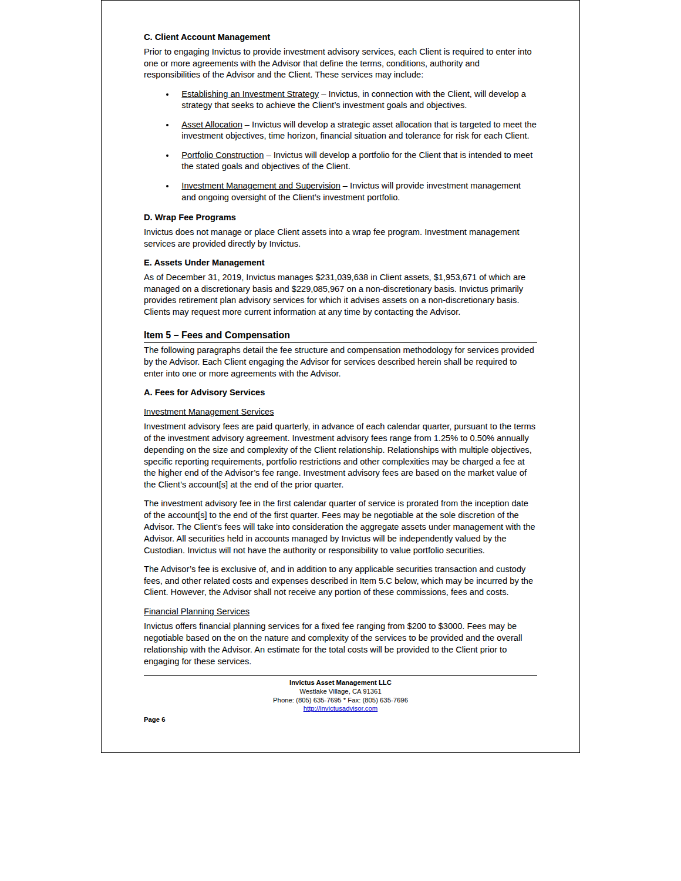C. Client Account Management
Prior to engaging Invictus to provide investment advisory services, each Client is required to enter into one or more agreements with the Advisor that define the terms, conditions, authority and responsibilities of the Advisor and the Client. These services may include:
Establishing an Investment Strategy – Invictus, in connection with the Client, will develop a strategy that seeks to achieve the Client’s investment goals and objectives.
Asset Allocation – Invictus will develop a strategic asset allocation that is targeted to meet the investment objectives, time horizon, financial situation and tolerance for risk for each Client.
Portfolio Construction – Invictus will develop a portfolio for the Client that is intended to meet the stated goals and objectives of the Client.
Investment Management and Supervision – Invictus will provide investment management and ongoing oversight of the Client’s investment portfolio.
D. Wrap Fee Programs
Invictus does not manage or place Client assets into a wrap fee program. Investment management services are provided directly by Invictus.
E. Assets Under Management
As of December 31, 2019, Invictus manages $231,039,638 in Client assets, $1,953,671 of which are managed on a discretionary basis and $229,085,967 on a non-discretionary basis. Invictus primarily provides retirement plan advisory services for which it advises assets on a non-discretionary basis. Clients may request more current information at any time by contacting the Advisor.
Item 5 – Fees and Compensation
The following paragraphs detail the fee structure and compensation methodology for services provided by the Advisor. Each Client engaging the Advisor for services described herein shall be required to enter into one or more agreements with the Advisor.
A. Fees for Advisory Services
Investment Management Services
Investment advisory fees are paid quarterly, in advance of each calendar quarter, pursuant to the terms of the investment advisory agreement. Investment advisory fees range from 1.25% to 0.50% annually depending on the size and complexity of the Client relationship. Relationships with multiple objectives, specific reporting requirements, portfolio restrictions and other complexities may be charged a fee at the higher end of the Advisor’s fee range. Investment advisory fees are based on the market value of the Client’s account[s] at the end of the prior quarter.
The investment advisory fee in the first calendar quarter of service is prorated from the inception date of the account[s] to the end of the first quarter. Fees may be negotiable at the sole discretion of the Advisor. The Client’s fees will take into consideration the aggregate assets under management with the Advisor. All securities held in accounts managed by Invictus will be independently valued by the Custodian. Invictus will not have the authority or responsibility to value portfolio securities.
The Advisor’s fee is exclusive of, and in addition to any applicable securities transaction and custody fees, and other related costs and expenses described in Item 5.C below, which may be incurred by the Client. However, the Advisor shall not receive any portion of these commissions, fees and costs.
Financial Planning Services
Invictus offers financial planning services for a fixed fee ranging from $200 to $3000. Fees may be negotiable based on the on the nature and complexity of the services to be provided and the overall relationship with the Advisor. An estimate for the total costs will be provided to the Client prior to engaging for these services.
Invictus Asset Management LLC
Westlake Village, CA 91361
Phone: (805) 635-7695 * Fax: (805) 635-7696
http://invictusadvisor.com
Page 6